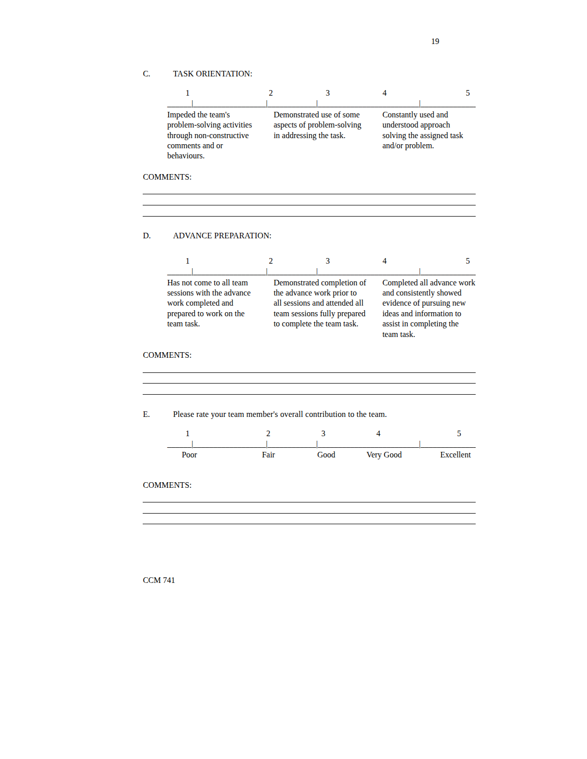19
C. Task Orientation:
12345
______|__________________|____________|_________________________|__________________|
Impeded the team's problem-solving activities through non-constructive comments and or behaviours.
Demonstrated use of some aspects of problem-solving in addressing the task.
Constantly used and understood approach solving the assigned task and/or problem.
COMMENTS:
D. Advance Preparation:
12345
______|__________________|____________|_________________________|__________________|
Has not come to all team sessions with the advance work completed and prepared to work on the team task.
Demonstrated completion of the advance work prior to all sessions and attended all team sessions fully prepared to complete the team task.
Completed all advance work and consistently showed evidence of pursuing new ideas and information to assist in completing the team task.
COMMENTS:
E. Please rate your team member's overall contribution to the team.
12345
______|__________________|____________|_________________________|__________________|_
Poor Fair Good Very Good Excellent
COMMENTS:
CCM 741